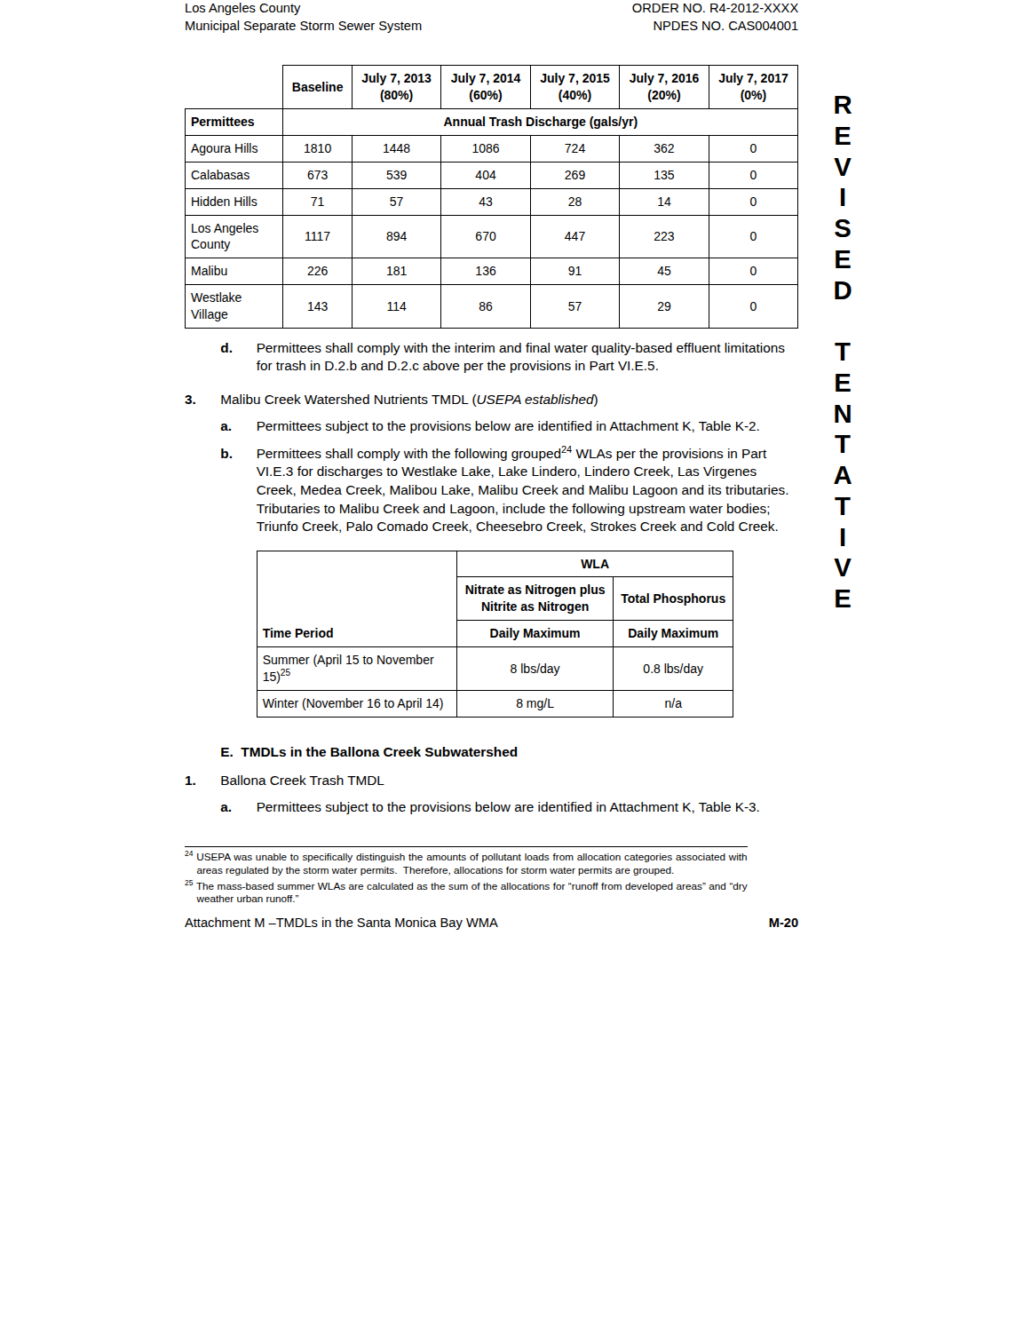REVISED TENTATIVE
Los Angeles County
Municipal Separate Storm Sewer System
ORDER NO. R4-2012-XXXX
NPDES NO. CAS004001
| | Baseline | July 7, 2013 (80%) | July 7, 2014 (60%) | July 7, 2015 (40%) | July 7, 2016 (20%) | July 7, 2017 (0%) |
| --- | --- | --- | --- | --- | --- | --- |
| Permittees | Annual Trash Discharge (gals/yr) |
| Agoura Hills | 1810 | 1448 | 1086 | 724 | 362 | 0 |
| Calabasas | 673 | 539 | 404 | 269 | 135 | 0 |
| Hidden Hills | 71 | 57 | 43 | 28 | 14 | 0 |
| Los Angeles County | 1117 | 894 | 670 | 447 | 223 | 0 |
| Malibu | 226 | 181 | 136 | 91 | 45 | 0 |
| Westlake Village | 143 | 114 | 86 | 57 | 29 | 0 |
d. Permittees shall comply with the interim and final water quality-based effluent limitations for trash in D.2.b and D.2.c above per the provisions in Part VI.E.5.
3. Malibu Creek Watershed Nutrients TMDL (USEPA established)
a. Permittees subject to the provisions below are identified in Attachment K, Table K-2.
b. Permittees shall comply with the following grouped24 WLAs per the provisions in Part VI.E.3 for discharges to Westlake Lake, Lake Lindero, Lindero Creek, Las Virgenes Creek, Medea Creek, Malibou Lake, Malibu Creek and Malibu Lagoon and its tributaries. Tributaries to Malibu Creek and Lagoon, include the following upstream water bodies; Triunfo Creek, Palo Comado Creek, Cheesebro Creek, Strokes Creek and Cold Creek.
| Time Period | WLA |
| --- | --- |
| Nitrate as Nitrogen plus Nitrite as Nitrogen | Total Phosphorus |
| Daily Maximum | Daily Maximum |
| Summer (April 15 to November 15) 25 | 8 lbs/day | 0.8 lbs/day |
| Winter (November 16 to April 14) | 8 mg/L | n/a |
E. TMDLs in the Ballona Creek Subwatershed
1. Ballona Creek Trash TMDL
a. Permittees subject to the provisions below are identified in Attachment K, Table K-3.
24 USEPA was unable to specifically distinguish the amounts of pollutant loads from allocation categories associated with areas regulated by the storm water permits. Therefore, allocations for storm water permits are grouped.
25 The mass-based summer WLAs are calculated as the sum of the allocations for “runoff from developed areas” and “dry weather urban runoff.”
Attachment M –TMDLs in the Santa Monica Bay WMA
M-20